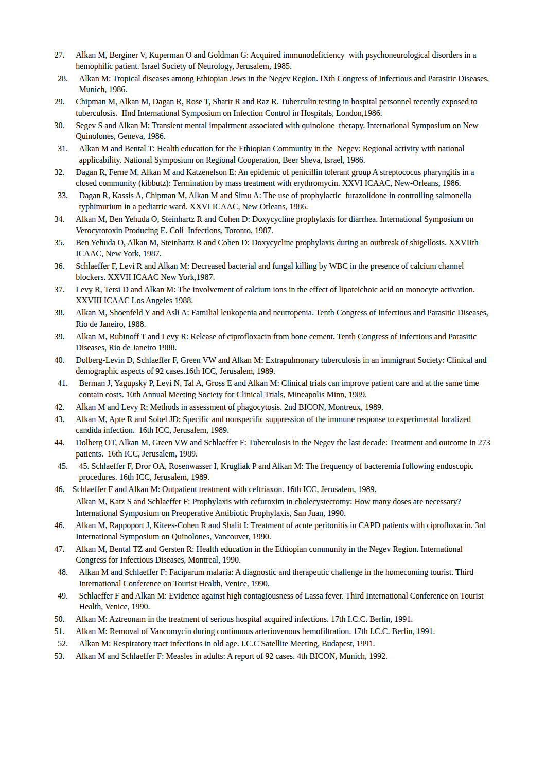27. Alkan M, Berginer V, Kuperman O and Goldman G: Acquired immunodeficiency with psychoneurological disorders in a hemophilic patient. Israel Society of Neurology, Jerusalem, 1985.
28. Alkan M: Tropical diseases among Ethiopian Jews in the Negev Region. IXth Congress of Infectious and Parasitic Diseases, Munich, 1986.
29. Chipman M, Alkan M, Dagan R, Rose T, Sharir R and Raz R. Tuberculin testing in hospital personnel recently exposed to tuberculosis. IInd International Symposium on Infection Control in Hospitals, London,1986.
30. Segev S and Alkan M: Transient mental impairment associated with quinolone therapy. International Symposium on New Quinolones, Geneva, 1986.
31. Alkan M and Bental T: Health education for the Ethiopian Community in the Negev: Regional activity with national applicability. National Symposium on Regional Cooperation, Beer Sheva, Israel, 1986.
32. Dagan R, Ferne M, Alkan M and Katzenelson E: An epidemic of penicillin tolerant group A streptococus pharyngitis in a closed community (kibbutz): Termination by mass treatment with erythromycin. XXVI ICAAC, New-Orleans, 1986.
33. Dagan R, Kassis A, Chipman M, Alkan M and Simu A: The use of prophylactic furazolidone in controlling salmonella typhimurium in a pediatric ward. XXVI ICAAC, New Orleans, 1986.
34. Alkan M, Ben Yehuda O, Steinhartz R and Cohen D: Doxycycline prophylaxis for diarrhea. International Symposium on Verocytotoxin Producing E. Coli Infections, Toronto, 1987.
35. Ben Yehuda O, Alkan M, Steinhartz R and Cohen D: Doxycycline prophylaxis during an outbreak of shigellosis. XXVIIth ICAAC, New York, 1987.
36. Schlaeffer F, Levi R and Alkan M: Decreased bacterial and fungal killing by WBC in the presence of calcium channel blockers. XXVII ICAAC New York,1987.
37. Levy R, Tersi D and Alkan M: The involvement of calcium ions in the effect of lipoteichoic acid on monocyte activation. XXVIII ICAAC Los Angeles 1988.
38. Alkan M, Shoenfeld Y and Asli A: Familial leukopenia and neutropenia. Tenth Congress of Infectious and Parasitic Diseases, Rio de Janeiro, 1988.
39. Alkan M, Rubinoff T and Levy R: Release of ciprofloxacin from bone cement. Tenth Congress of Infectious and Parasitic Diseases, Rio de Janeiro 1988.
40. Dolberg-Levin D, Schlaeffer F, Green VW and Alkan M: Extrapulmonary tuberculosis in an immigrant Society: Clinical and demographic aspects of 92 cases.16th ICC, Jerusalem, 1989.
41. Berman J, Yagupsky P, Levi N, Tal A, Gross E and Alkan M: Clinical trials can improve patient care and at the same time contain costs. 10th Annual Meeting Society for Clinical Trials, Mineapolis Minn, 1989.
42. Alkan M and Levy R: Methods in assessment of phagocytosis. 2nd BICON, Montreux, 1989.
43. Alkan M, Apte R and Sobel JD: Specific and nonspecific suppression of the immune response to experimental localized candida infection. 16th ICC, Jerusalem, 1989.
44. Dolberg OT, Alkan M, Green VW and Schlaeffer F: Tuberculosis in the Negev the last decade: Treatment and outcome in 273 patients. 16th ICC, Jerusalem, 1989.
45. 45. Schlaeffer F, Dror OA, Rosenwasser I, Krugliak P and Alkan M: The frequency of bacteremia following endoscopic procedures. 16th ICC, Jerusalem, 1989.
46. Schlaeffer F and Alkan M: Outpatient treatment with ceftriaxon. 16th ICC, Jerusalem, 1989.
Alkan M, Katz S and Schlaeffer F: Prophylaxis with cefuroxim in cholecystectomy: How many doses are necessary? International Symposium on Preoperative Antibiotic Prophylaxis, San Juan, 1990.
46. Alkan M, Rappoport J, Kitees-Cohen R and Shalit I: Treatment of acute peritonitis in CAPD patients with ciprofloxacin. 3rd International Symposium on Quinolones, Vancouver, 1990.
47. Alkan M, Bental TZ and Gersten R: Health education in the Ethiopian community in the Negev Region. International Congress for Infectious Diseases, Montreal, 1990.
48. Alkan M and Schlaeffer F: Faciparum malaria: A diagnostic and therapeutic challenge in the homecoming tourist. Third International Conference on Tourist Health, Venice, 1990.
49. Schlaeffer F and Alkan M: Evidence against high contagiousness of Lassa fever. Third International Conference on Tourist Health, Venice, 1990.
50. Alkan M: Aztreonam in the treatment of serious hospital acquired infections. 17th I.C.C. Berlin, 1991.
51. Alkan M: Removal of Vancomycin during continuous arteriovenous hemofiltration. 17th I.C.C. Berlin, 1991.
52. Alkan M: Respiratory tract infections in old age. I.C.C Satellite Meeting, Budapest, 1991.
53. Alkan M and Schlaeffer F: Measles in adults: A report of 92 cases. 4th BICON, Munich, 1992.